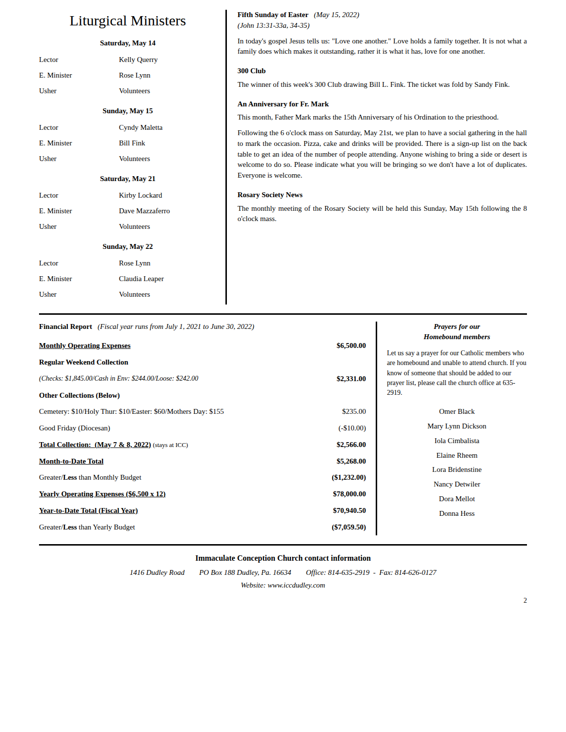Liturgical Ministers
Saturday, May 14
| Lector | Kelly Querry |
| E. Minister | Rose Lynn |
| Usher | Volunteers |
Sunday, May 15
| Lector | Cyndy Maletta |
| E. Minister | Bill Fink |
| Usher | Volunteers |
Saturday, May 21
| Lector | Kirby Lockard |
| E. Minister | Dave Mazzaferro |
| Usher | Volunteers |
Sunday, May 22
| Lector | Rose Lynn |
| E. Minister | Claudia Leaper |
| Usher | Volunteers |
Fifth Sunday of Easter (May 15, 2022)
(John 13:31-33a, 34-35)
In today's gospel Jesus tells us: "Love one another." Love holds a family together. It is not what a family does which makes it outstanding, rather it is what it has, love for one another.
300 Club
The winner of this week's 300 Club drawing Bill L. Fink. The ticket was fold by Sandy Fink.
An Anniversary for Fr. Mark
This month, Father Mark marks the 15th Anniversary of his Ordination to the priesthood.
Following the 6 o'clock mass on Saturday, May 21st, we plan to have a social gathering in the hall to mark the occasion. Pizza, cake and drinks will be provided. There is a sign-up list on the back table to get an idea of the number of people attending. Anyone wishing to bring a side or desert is welcome to do so. Please indicate what you will be bringing so we don't have a lot of duplicates. Everyone is welcome.
Rosary Society News
The monthly meeting of the Rosary Society will be held this Sunday, May 15th following the 8 o'clock mass.
Financial Report (Fiscal year runs from July 1, 2021 to June 30, 2022)
| Monthly Operating Expenses | $6,500.00 |
| Regular Weekend Collection | |
| (Checks: $1,845.00/Cash in Env: $244.00/Loose: $242.00 | $2,331.00 |
| Other Collections (Below) | |
| Cemetery: $10/Holy Thur: $10/Easter: $60/Mothers Day: $155 | $235.00 |
| Good Friday (Diocesan) | (-$10.00) |
| Total Collection: (May 7 & 8, 2022) (stays at ICC) | $2,566.00 |
| Month-to-Date Total | $5,268.00 |
| Greater/ Less than Monthly Budget | ($1,232.00) |
| Yearly Operating Expenses ($6,500 x 12) | $78,000.00 |
| Year-to-Date Total (Fiscal Year) | $70,940.50 |
| Greater/ Less than Yearly Budget | ($7,059.50) |
Prayers for our
Homebound members
Let us say a prayer for our Catholic members who are homebound and unable to attend church. If you know of someone that should be added to our prayer list, please call the church office at 635-2919.
Omer Black
Mary Lynn Dickson
Iola Cimbalista
Elaine Rheem
Lora Bridenstine
Nancy Detwiler
Dora Mellot
Donna Hess
Immaculate Conception Church contact information
1416 Dudley Road PO Box 188 Dudley, Pa. 16634 Office: 814-635-2919 - Fax: 814-626-0127
Website: www.iccdudley.com
2